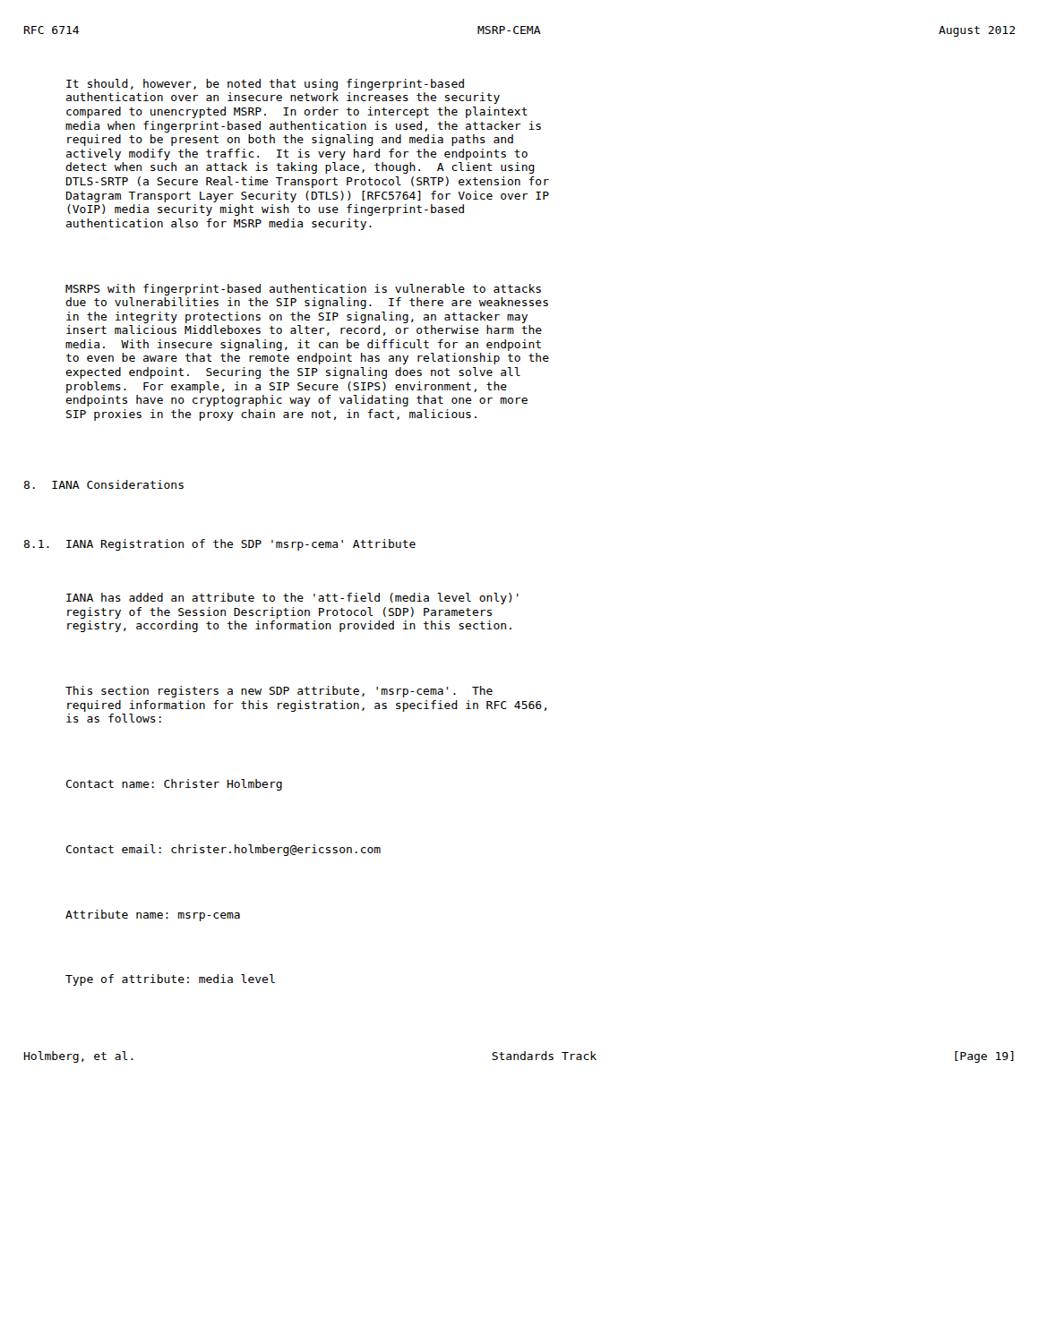RFC 6714 MSRP-CEMA August 2012
It should, however, be noted that using fingerprint-based authentication over an insecure network increases the security compared to unencrypted MSRP. In order to intercept the plaintext media when fingerprint-based authentication is used, the attacker is required to be present on both the signaling and media paths and actively modify the traffic. It is very hard for the endpoints to detect when such an attack is taking place, though. A client using DTLS-SRTP (a Secure Real-time Transport Protocol (SRTP) extension for Datagram Transport Layer Security (DTLS)) [RFC5764] for Voice over IP (VoIP) media security might wish to use fingerprint-based authentication also for MSRP media security.
MSRPS with fingerprint-based authentication is vulnerable to attacks due to vulnerabilities in the SIP signaling. If there are weaknesses in the integrity protections on the SIP signaling, an attacker may insert malicious Middleboxes to alter, record, or otherwise harm the media. With insecure signaling, it can be difficult for an endpoint to even be aware that the remote endpoint has any relationship to the expected endpoint. Securing the SIP signaling does not solve all problems. For example, in a SIP Secure (SIPS) environment, the endpoints have no cryptographic way of validating that one or more SIP proxies in the proxy chain are not, in fact, malicious.
8. IANA Considerations
8.1. IANA Registration of the SDP 'msrp-cema' Attribute
IANA has added an attribute to the 'att-field (media level only)' registry of the Session Description Protocol (SDP) Parameters registry, according to the information provided in this section.
This section registers a new SDP attribute, 'msrp-cema'. The required information for this registration, as specified in RFC 4566, is as follows:
Contact name: Christer Holmberg
Contact email: christer.holmberg@ericsson.com
Attribute name: msrp-cema
Type of attribute: media level
Holmberg, et al. Standards Track[Page 19]